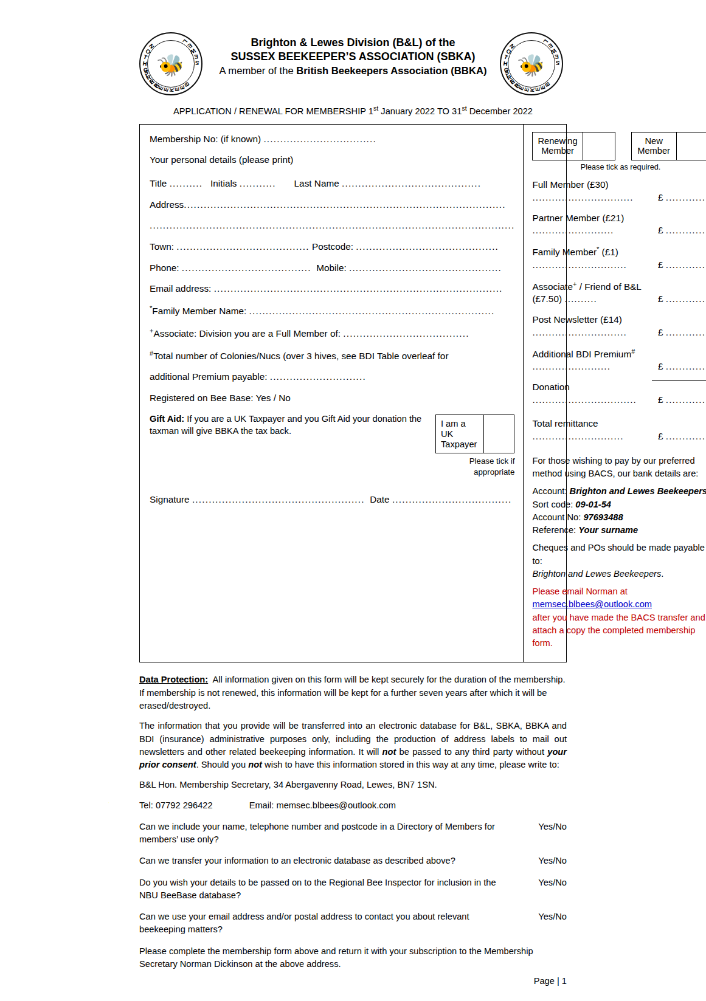B R I G H T O N L E W E S B E E K E E P E R S
🐝
Brighton & Lewes Division (B&L) of the
SUSSEX BEEKEEPER’S ASSOCIATION (SBKA)
A member of the British Beekeepers Association (BBKA)
B R I G H T O N L E W E S B E E K E E P E R S
🐝
APPLICATION / RENEWAL FOR MEMBERSHIP 1st January 2022 TO 31st December 2022
Membership No: (if known) ..................................
Your personal details (please print)
Title .......... Initials ........... Last Name ..........................................
Address.................................................................................................
..............................................................................................................
Town: ........................................ Postcode: ...........................................
Phone: ....................................... Mobile: ..............................................
Email address: .......................................................................................
*Family Member Name: ..........................................................................
+Associate: Division you are a Full Member of: ......................................
#Total number of Colonies/Nucs (over 3 hives, see BDI Table overleaf for
additional Premium payable: .............................
Registered on Bee Base: Yes / No
Gift Aid: If you are a UK Taxpayer and you Gift Aid your donation the taxman will give BBKA the tax back.
I am a UK
Taxpayer
Please tick if appropriate
Signature .................................................... Date ....................................
Renewing
Member
New
Member
Please tick as required.
| Full Member (£30) ............................... | £ ............. |
| Partner Member (£21) ......................... | £ ............. |
| Family Member * (£1) ............................. | £ ............. |
| Associate + / Friend of B&L (£7.50) .......... | £ ............. |
| Post Newsletter (£14) ............................. | £ ............. |
| Additional BDI Premium # ........................ | £ ............. |
| Donation ................................ | £ ............. |
| Total remittance ............................ | £ ............. |
For those wishing to pay by our preferred method using BACS, our bank details are:
Account: Brighton and Lewes Beekeepers
Sort code: 09-01-54
Account No: 97693488
Reference: Your surname
Cheques and POs should be made payable to:
Brighton and Lewes Beekeepers.
Please email Norman at
memsec.blbees@outlook.com
after you have made the BACS transfer and attach a copy the completed membership form.
Data Protection: All information given on this form will be kept securely for the duration of the membership. If membership is not renewed, this information will be kept for a further seven years after which it will be erased/destroyed.
The information that you provide will be transferred into an electronic database for B&L, SBKA, BBKA and BDI (insurance) administrative purposes only, including the production of address labels to mail out newsletters and other related beekeeping information. It will not be passed to any third party without your prior consent. Should you not wish to have this information stored in this way at any time, please write to:
B&L Hon. Membership Secretary, 34 Abergavenny Road, Lewes, BN7 1SN.
Tel: 07792 296422
Email: memsec.blbees@outlook.com
| Can we include your name, telephone number and postcode in a Directory of Members for members’ use only? | Yes/No |
| Can we transfer your information to an electronic database as described above? | Yes/No |
| Do you wish your details to be passed on to the Regional Bee Inspector for inclusion in the NBU BeeBase database? | Yes/No |
| Can we use your email address and/or postal address to contact you about relevant beekeeping matters? | Yes/No |
Please complete the membership form above and return it with your subscription to the Membership Secretary Norman Dickinson at the above address.
Page | 1